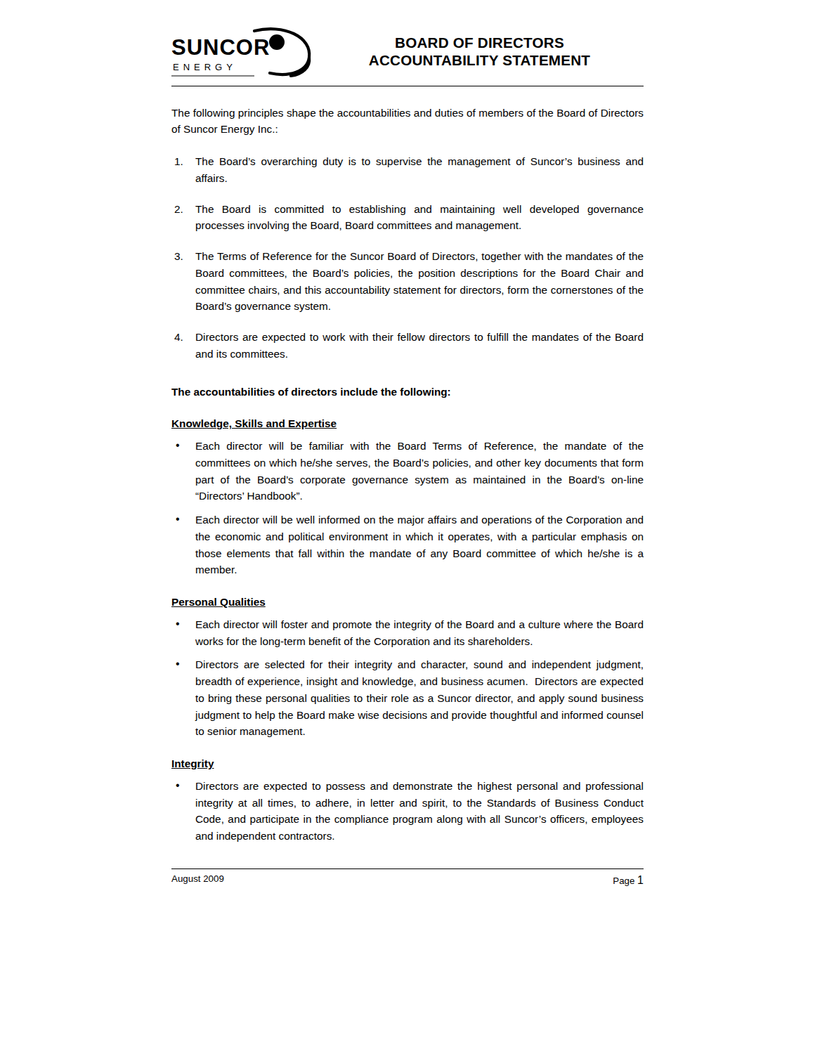SUNCOR ENERGY
BOARD OF DIRECTORS
ACCOUNTABILITY STATEMENT
The following principles shape the accountabilities and duties of members of the Board of Directors of Suncor Energy Inc.:
The Board’s overarching duty is to supervise the management of Suncor’s business and affairs.
The Board is committed to establishing and maintaining well developed governance processes involving the Board, Board committees and management.
The Terms of Reference for the Suncor Board of Directors, together with the mandates of the Board committees, the Board’s policies, the position descriptions for the Board Chair and committee chairs, and this accountability statement for directors, form the cornerstones of the Board’s governance system.
Directors are expected to work with their fellow directors to fulfill the mandates of the Board and its committees.
The accountabilities of directors include the following:
Knowledge, Skills and Expertise
Each director will be familiar with the Board Terms of Reference, the mandate of the committees on which he/she serves, the Board’s policies, and other key documents that form part of the Board’s corporate governance system as maintained in the Board’s on-line “Directors’ Handbook”.
Each director will be well informed on the major affairs and operations of the Corporation and the economic and political environment in which it operates, with a particular emphasis on those elements that fall within the mandate of any Board committee of which he/she is a member.
Personal Qualities
Each director will foster and promote the integrity of the Board and a culture where the Board works for the long-term benefit of the Corporation and its shareholders.
Directors are selected for their integrity and character, sound and independent judgment, breadth of experience, insight and knowledge, and business acumen. Directors are expected to bring these personal qualities to their role as a Suncor director, and apply sound business judgment to help the Board make wise decisions and provide thoughtful and informed counsel to senior management.
Integrity
Directors are expected to possess and demonstrate the highest personal and professional integrity at all times, to adhere, in letter and spirit, to the Standards of Business Conduct Code, and participate in the compliance program along with all Suncor’s officers, employees and independent contractors.
August 2009
Page 1